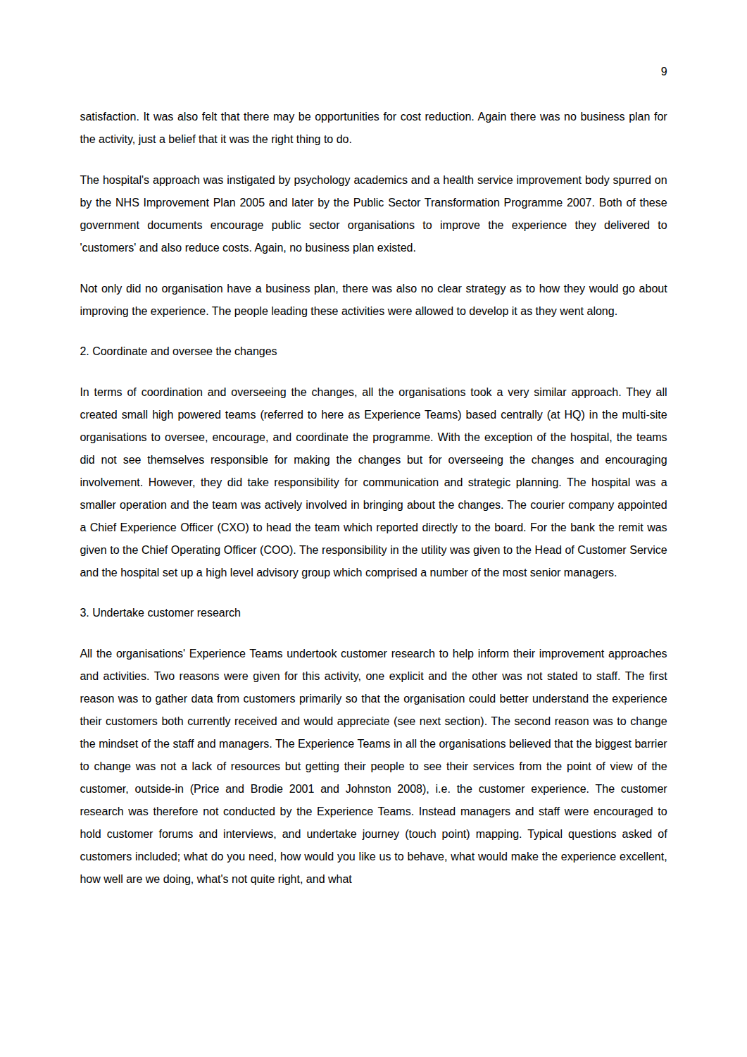9
satisfaction. It was also felt that there may be opportunities for cost reduction. Again there was no business plan for the activity, just a belief that it was the right thing to do.
The hospital's approach was instigated by psychology academics and a health service improvement body spurred on by the NHS Improvement Plan 2005 and later by the Public Sector Transformation Programme 2007. Both of these government documents encourage public sector organisations to improve the experience they delivered to 'customers' and also reduce costs. Again, no business plan existed.
Not only did no organisation have a business plan, there was also no clear strategy as to how they would go about improving the experience. The people leading these activities were allowed to develop it as they went along.
2. Coordinate and oversee the changes
In terms of coordination and overseeing the changes, all the organisations took a very similar approach. They all created small high powered teams (referred to here as Experience Teams) based centrally (at HQ) in the multi-site organisations to oversee, encourage, and coordinate the programme. With the exception of the hospital, the teams did not see themselves responsible for making the changes but for overseeing the changes and encouraging involvement. However, they did take responsibility for communication and strategic planning. The hospital was a smaller operation and the team was actively involved in bringing about the changes. The courier company appointed a Chief Experience Officer (CXO) to head the team which reported directly to the board. For the bank the remit was given to the Chief Operating Officer (COO). The responsibility in the utility was given to the Head of Customer Service and the hospital set up a high level advisory group which comprised a number of the most senior managers.
3. Undertake customer research
All the organisations' Experience Teams undertook customer research to help inform their improvement approaches and activities. Two reasons were given for this activity, one explicit and the other was not stated to staff. The first reason was to gather data from customers primarily so that the organisation could better understand the experience their customers both currently received and would appreciate (see next section). The second reason was to change the mindset of the staff and managers. The Experience Teams in all the organisations believed that the biggest barrier to change was not a lack of resources but getting their people to see their services from the point of view of the customer, outside-in (Price and Brodie 2001 and Johnston 2008), i.e. the customer experience. The customer research was therefore not conducted by the Experience Teams. Instead managers and staff were encouraged to hold customer forums and interviews, and undertake journey (touch point) mapping. Typical questions asked of customers included; what do you need, how would you like us to behave, what would make the experience excellent, how well are we doing, what's not quite right, and what